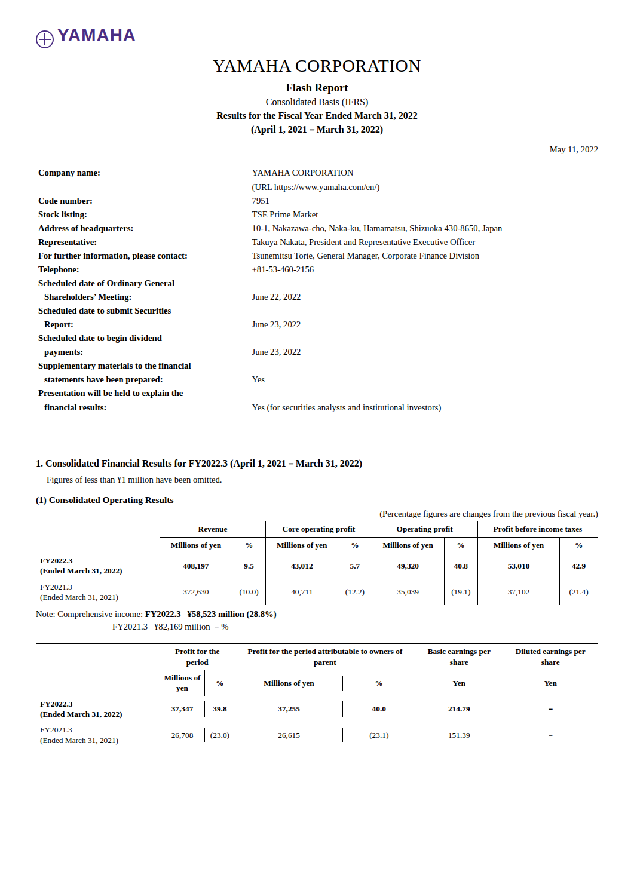YAMAHA
YAMAHA CORPORATION
Flash Report
Consolidated Basis (IFRS)
Results for the Fiscal Year Ended March 31, 2022
(April 1, 2021－March 31, 2022)
May 11, 2022
| Company name: | YAMAHA CORPORATION |
| | (URL https://www.yamaha.com/en/) |
| Code number: | 7951 |
| Stock listing: | TSE Prime Market |
| Address of headquarters: | 10-1, Nakazawa-cho, Naka-ku, Hamamatsu, Shizuoka 430-8650, Japan |
| Representative: | Takuya Nakata, President and Representative Executive Officer |
| For further information, please contact: | Tsunemitsu Torie, General Manager, Corporate Finance Division |
| Telephone: | +81-53-460-2156 |
| Scheduled date of Ordinary General | |
| Shareholders’ Meeting: | June 22, 2022 |
| Scheduled date to submit Securities | |
| Report: | June 23, 2022 |
| Scheduled date to begin dividend | |
| payments: | June 23, 2022 |
| Supplementary materials to the financial | |
| statements have been prepared: | Yes |
| Presentation will be held to explain the | |
| financial results: | Yes (for securities analysts and institutional investors) |
1. Consolidated Financial Results for FY2022.3 (April 1, 2021－March 31, 2022)
Figures of less than ¥1 million have been omitted.
(1) Consolidated Operating Results
(Percentage figures are changes from the previous fiscal year.)
| | Revenue | Core operating profit | Operating profit | Profit before income taxes |
| --- | --- | --- | --- | --- |
| Millions of yen | % | Millions of yen | % | Millions of yen | % | Millions of yen | % |
| FY2022.3 (Ended March 31, 2022) | 408,197 | 9.5 | 43,012 | 5.7 | 49,320 | 40.8 | 53,010 | 42.9 |
| FY2021.3 (Ended March 31, 2021) | 372,630 | (10.0) | 40,711 | (12.2) | 35,039 | (19.1) | 37,102 | (21.4) |
Note: Comprehensive income: FY2022.3 ¥58,523 million (28.8%)
FY2021.3 ¥82,169 million －%
| | Profit for the period | Profit for the period attributable to owners of parent | Basic earnings per share | Diluted earnings per share |
| --- | --- | --- | --- | --- |
| / Millions of yen / % / | / Millions of yen / % / | Yen | Yen |
| FY2022.3 (Ended March 31, 2022) | / 37,347 / 39.8 / | / 37,255 / 40.0 / | 214.79 | － |
| FY2021.3 (Ended March 31, 2021) | / 26,708 / (23.0) / | / 26,615 / (23.1) / | 151.39 | － |